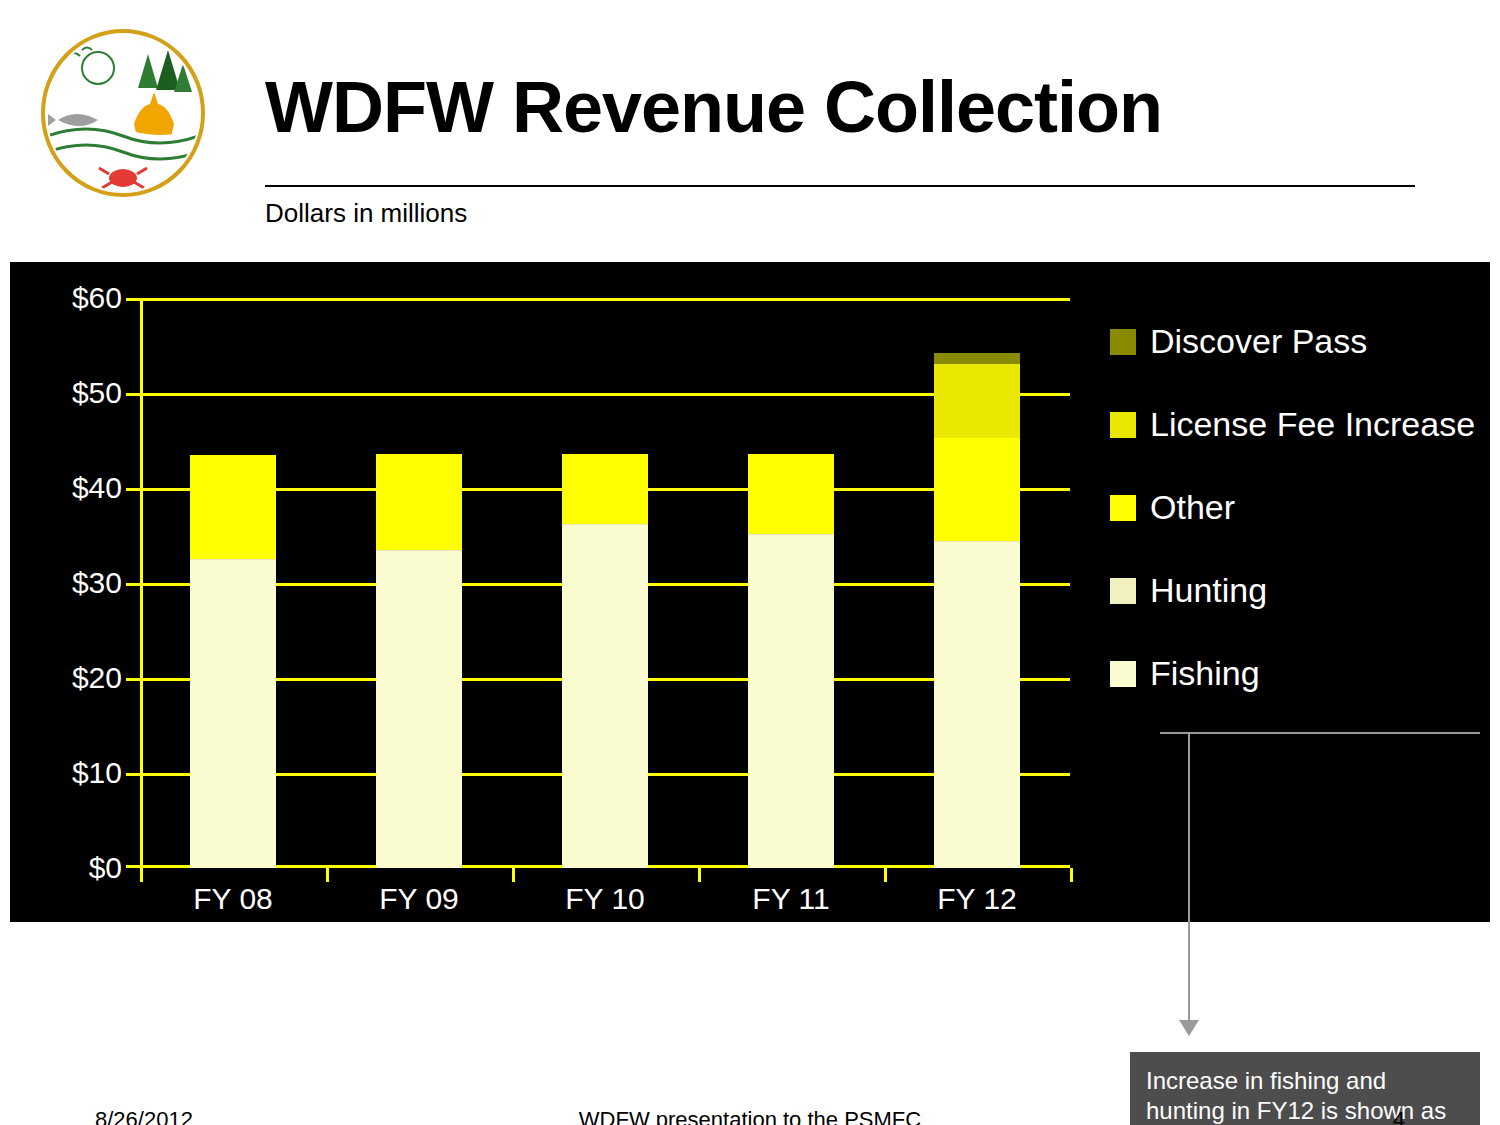WDFW Revenue Collection
Dollars in millions
$60 $50 $40 $30 $20 $10 $0
FY 08 FY 09 FY 10 FY 11 FY 12
Discover Pass
License Fee Increase
Other
Hunting
Fishing
Increase in fishing and hunting in FY12 is shown as a separate series
8/26/2012 WDFW presentation to the PSMFC 4